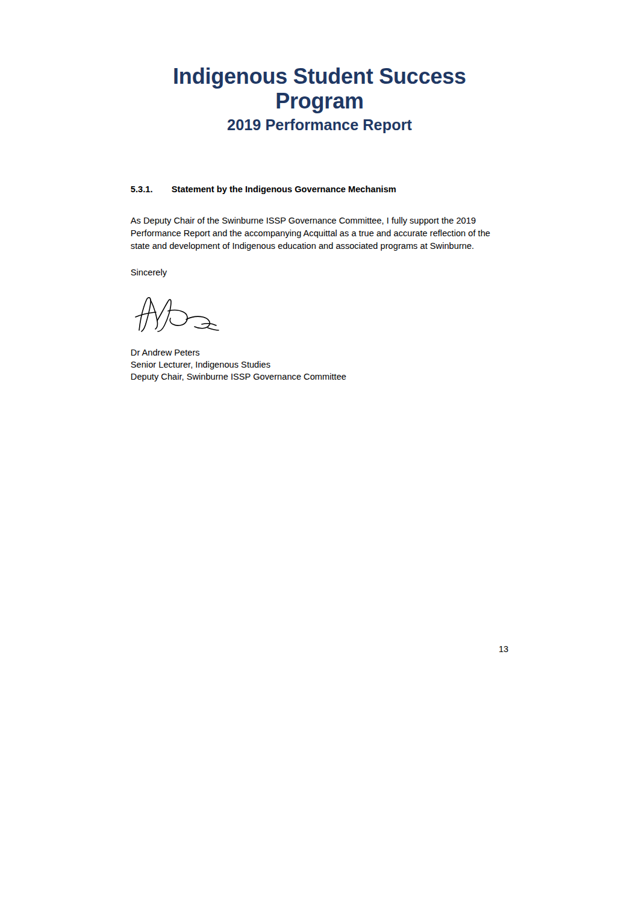Indigenous Student Success Program
2019 Performance Report
5.3.1. Statement by the Indigenous Governance Mechanism
As Deputy Chair of the Swinburne ISSP Governance Committee, I fully support the 2019 Performance Report and the accompanying Acquittal as a true and accurate reflection of the state and development of Indigenous education and associated programs at Swinburne.
Sincerely
Dr Andrew Peters
Senior Lecturer, Indigenous Studies
Deputy Chair, Swinburne ISSP Governance Committee
13